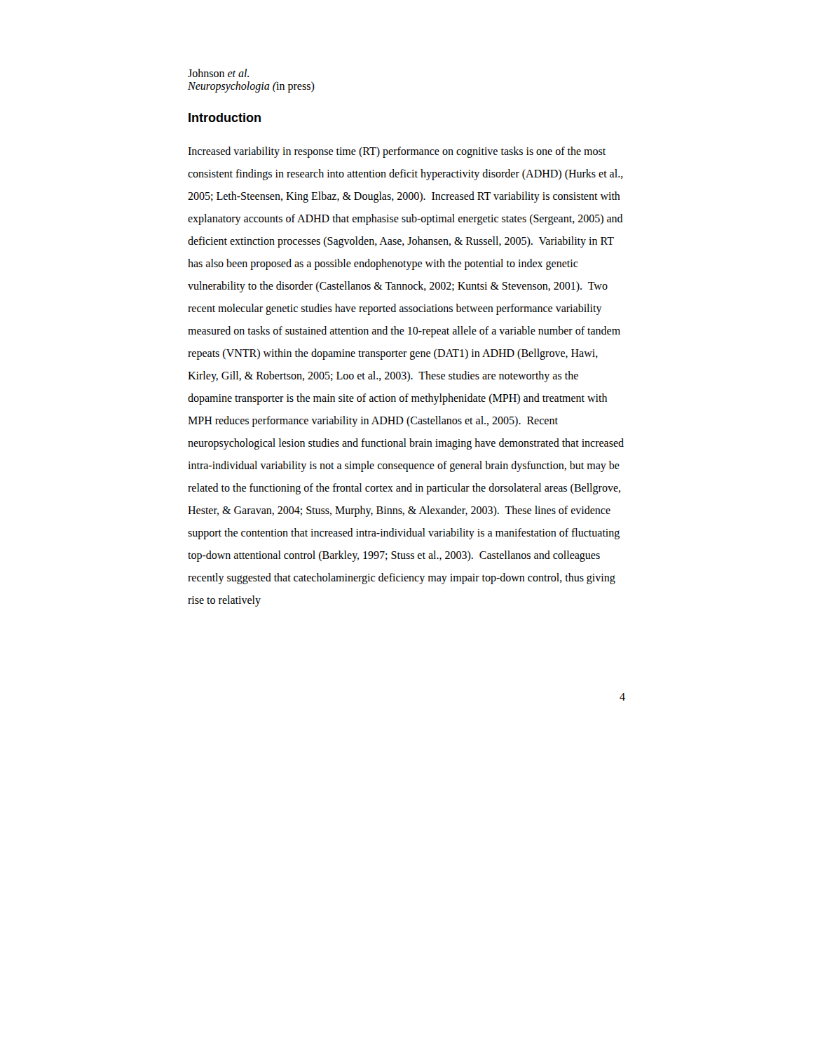Johnson et al. Neuropsychologia (in press)
Introduction
Increased variability in response time (RT) performance on cognitive tasks is one of the most consistent findings in research into attention deficit hyperactivity disorder (ADHD) (Hurks et al., 2005; Leth-Steensen, King Elbaz, & Douglas, 2000). Increased RT variability is consistent with explanatory accounts of ADHD that emphasise sub-optimal energetic states (Sergeant, 2005) and deficient extinction processes (Sagvolden, Aase, Johansen, & Russell, 2005). Variability in RT has also been proposed as a possible endophenotype with the potential to index genetic vulnerability to the disorder (Castellanos & Tannock, 2002; Kuntsi & Stevenson, 2001). Two recent molecular genetic studies have reported associations between performance variability measured on tasks of sustained attention and the 10-repeat allele of a variable number of tandem repeats (VNTR) within the dopamine transporter gene (DAT1) in ADHD (Bellgrove, Hawi, Kirley, Gill, & Robertson, 2005; Loo et al., 2003). These studies are noteworthy as the dopamine transporter is the main site of action of methylphenidate (MPH) and treatment with MPH reduces performance variability in ADHD (Castellanos et al., 2005). Recent neuropsychological lesion studies and functional brain imaging have demonstrated that increased intra-individual variability is not a simple consequence of general brain dysfunction, but may be related to the functioning of the frontal cortex and in particular the dorsolateral areas (Bellgrove, Hester, & Garavan, 2004; Stuss, Murphy, Binns, & Alexander, 2003). These lines of evidence support the contention that increased intra-individual variability is a manifestation of fluctuating top-down attentional control (Barkley, 1997; Stuss et al., 2003). Castellanos and colleagues recently suggested that catecholaminergic deficiency may impair top-down control, thus giving rise to relatively
4